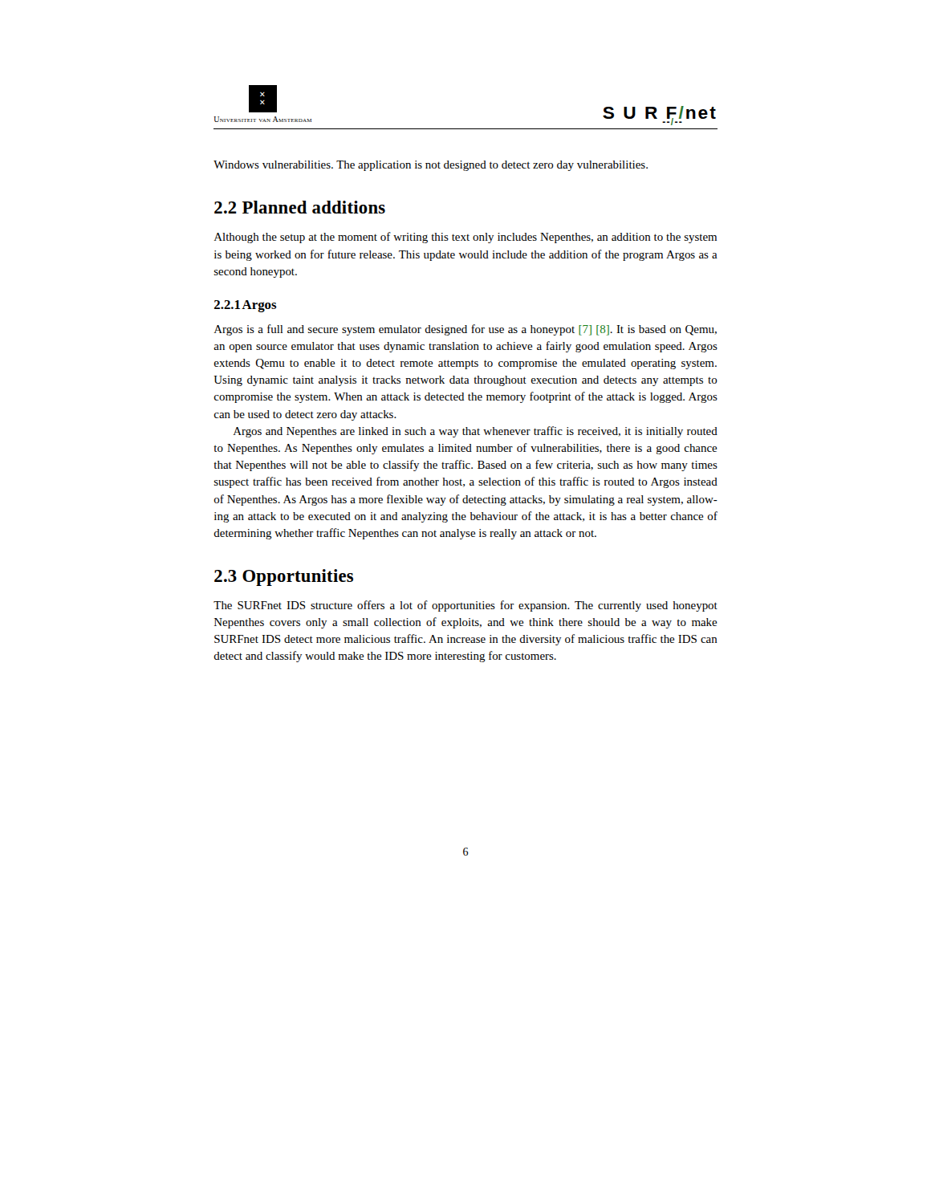✕
✕
Universiteit van Amsterdam
S U R F/net --/--
Windows vulnerabilities. The application is not designed to detect zero day vulnerabilities.
2.2 Planned additions
Although the setup at the moment of writing this text only includes Nepenthes, an addition to the system is being worked on for future release. This update would include the addition of the program Argos as a second honeypot.
2.2.1 Argos
Argos is a full and secure system emulator designed for use as a honeypot [7] [8]. It is based on Qemu, an open source emulator that uses dynamic translation to achieve a fairly good emulation speed. Argos extends Qemu to enable it to detect remote attempts to compromise the emulated operating system. Using dynamic taint analysis it tracks network data throughout execution and detects any attempts to compromise the system. When an attack is detected the memory footprint of the attack is logged. Argos can be used to detect zero day attacks.
Argos and Nepenthes are linked in such a way that whenever traffic is received, it is initially routed to Nepenthes. As Nepenthes only emulates a limited number of vulnerabilities, there is a good chance that Nepenthes will not be able to classify the traffic. Based on a few criteria, such as how many times suspect traffic has been received from another host, a selection of this traffic is routed to Argos instead of Nepenthes. As Argos has a more flexible way of detecting attacks, by simulating a real system, allowing an attack to be executed on it and analyzing the behaviour of the attack, it is has a better chance of determining whether traffic Nepenthes can not analyse is really an attack or not.
2.3 Opportunities
The SURFnet IDS structure offers a lot of opportunities for expansion. The currently used honeypot Nepenthes covers only a small collection of exploits, and we think there should be a way to make SURFnet IDS detect more malicious traffic. An increase in the diversity of malicious traffic the IDS can detect and classify would make the IDS more interesting for customers.
6